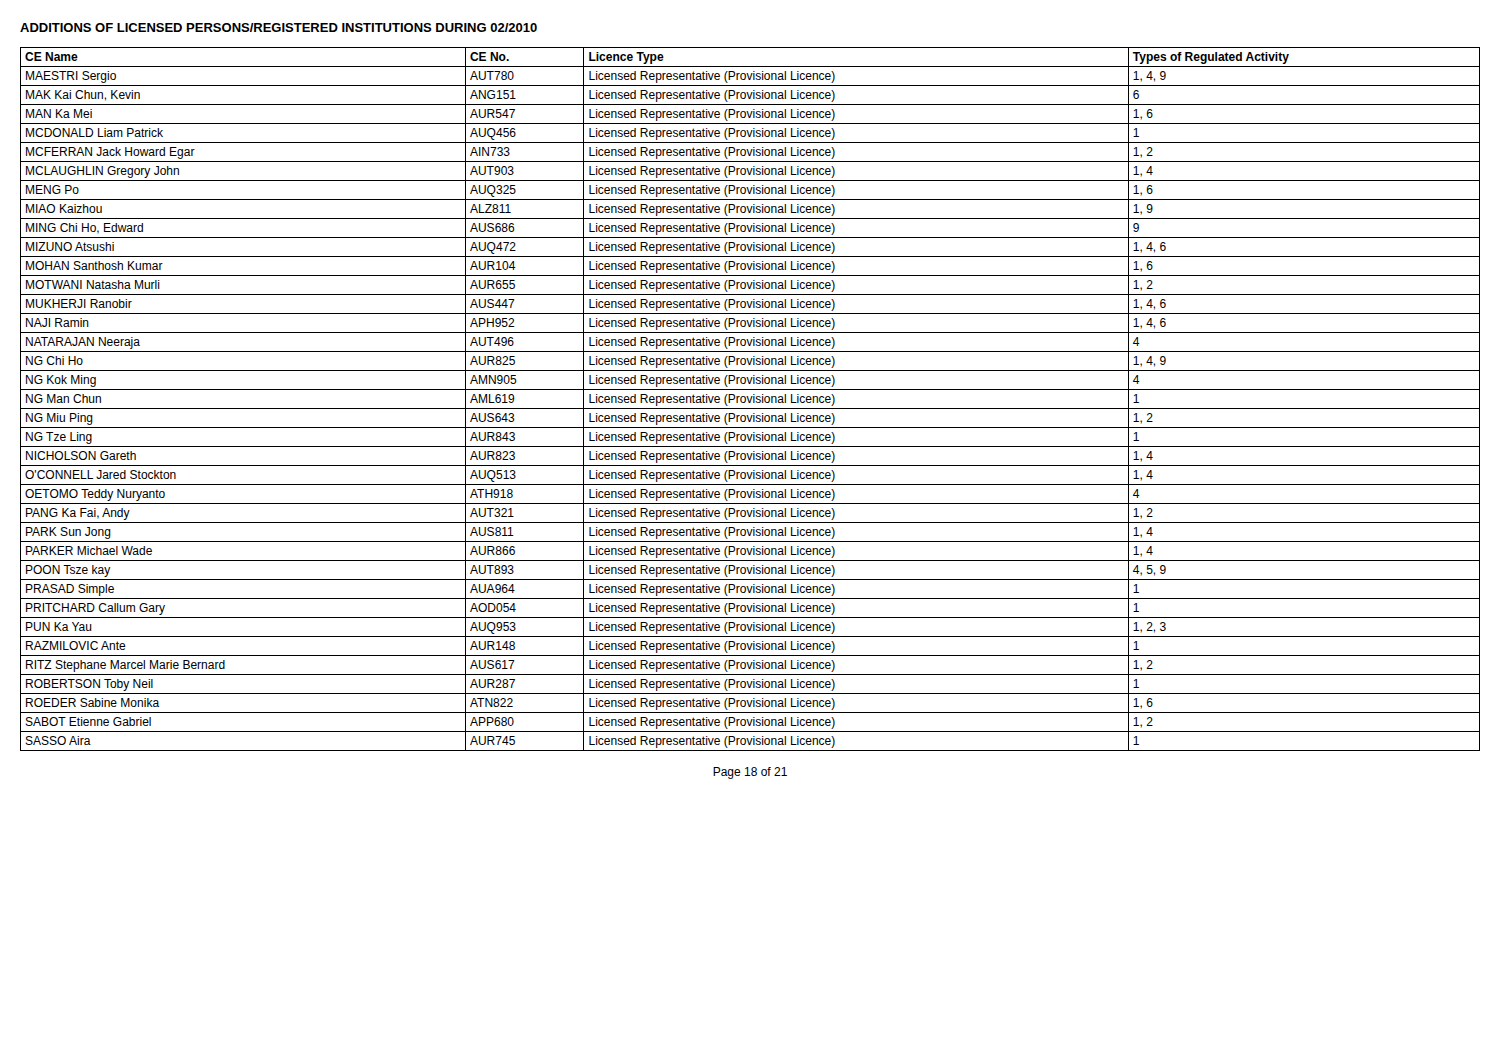ADDITIONS OF LICENSED PERSONS/REGISTERED INSTITUTIONS DURING 02/2010
| CE Name | CE No. | Licence Type | Types of Regulated Activity |
| --- | --- | --- | --- |
| MAESTRI Sergio | AUT780 | Licensed Representative (Provisional Licence) | 1, 4, 9 |
| MAK Kai Chun, Kevin | ANG151 | Licensed Representative (Provisional Licence) | 6 |
| MAN Ka Mei | AUR547 | Licensed Representative (Provisional Licence) | 1, 6 |
| MCDONALD Liam Patrick | AUQ456 | Licensed Representative (Provisional Licence) | 1 |
| MCFERRAN Jack Howard Egar | AIN733 | Licensed Representative (Provisional Licence) | 1, 2 |
| MCLAUGHLIN Gregory John | AUT903 | Licensed Representative (Provisional Licence) | 1, 4 |
| MENG Po | AUQ325 | Licensed Representative (Provisional Licence) | 1, 6 |
| MIAO Kaizhou | ALZ811 | Licensed Representative (Provisional Licence) | 1, 9 |
| MING Chi Ho, Edward | AUS686 | Licensed Representative (Provisional Licence) | 9 |
| MIZUNO Atsushi | AUQ472 | Licensed Representative (Provisional Licence) | 1, 4, 6 |
| MOHAN Santhosh Kumar | AUR104 | Licensed Representative (Provisional Licence) | 1, 6 |
| MOTWANI Natasha Murli | AUR655 | Licensed Representative (Provisional Licence) | 1, 2 |
| MUKHERJI Ranobir | AUS447 | Licensed Representative (Provisional Licence) | 1, 4, 6 |
| NAJI Ramin | APH952 | Licensed Representative (Provisional Licence) | 1, 4, 6 |
| NATARAJAN Neeraja | AUT496 | Licensed Representative (Provisional Licence) | 4 |
| NG Chi Ho | AUR825 | Licensed Representative (Provisional Licence) | 1, 4, 9 |
| NG Kok Ming | AMN905 | Licensed Representative (Provisional Licence) | 4 |
| NG Man Chun | AML619 | Licensed Representative (Provisional Licence) | 1 |
| NG Miu Ping | AUS643 | Licensed Representative (Provisional Licence) | 1, 2 |
| NG Tze Ling | AUR843 | Licensed Representative (Provisional Licence) | 1 |
| NICHOLSON Gareth | AUR823 | Licensed Representative (Provisional Licence) | 1, 4 |
| O'CONNELL Jared Stockton | AUQ513 | Licensed Representative (Provisional Licence) | 1, 4 |
| OETOMO Teddy Nuryanto | ATH918 | Licensed Representative (Provisional Licence) | 4 |
| PANG Ka Fai, Andy | AUT321 | Licensed Representative (Provisional Licence) | 1, 2 |
| PARK Sun Jong | AUS811 | Licensed Representative (Provisional Licence) | 1, 4 |
| PARKER Michael Wade | AUR866 | Licensed Representative (Provisional Licence) | 1, 4 |
| POON Tsze kay | AUT893 | Licensed Representative (Provisional Licence) | 4, 5, 9 |
| PRASAD Simple | AUA964 | Licensed Representative (Provisional Licence) | 1 |
| PRITCHARD Callum Gary | AOD054 | Licensed Representative (Provisional Licence) | 1 |
| PUN Ka Yau | AUQ953 | Licensed Representative (Provisional Licence) | 1, 2, 3 |
| RAZMILOVIC Ante | AUR148 | Licensed Representative (Provisional Licence) | 1 |
| RITZ Stephane Marcel Marie Bernard | AUS617 | Licensed Representative (Provisional Licence) | 1, 2 |
| ROBERTSON Toby Neil | AUR287 | Licensed Representative (Provisional Licence) | 1 |
| ROEDER Sabine Monika | ATN822 | Licensed Representative (Provisional Licence) | 1, 6 |
| SABOT Etienne Gabriel | APP680 | Licensed Representative (Provisional Licence) | 1, 2 |
| SASSO Aira | AUR745 | Licensed Representative (Provisional Licence) | 1 |
Page 18 of 21